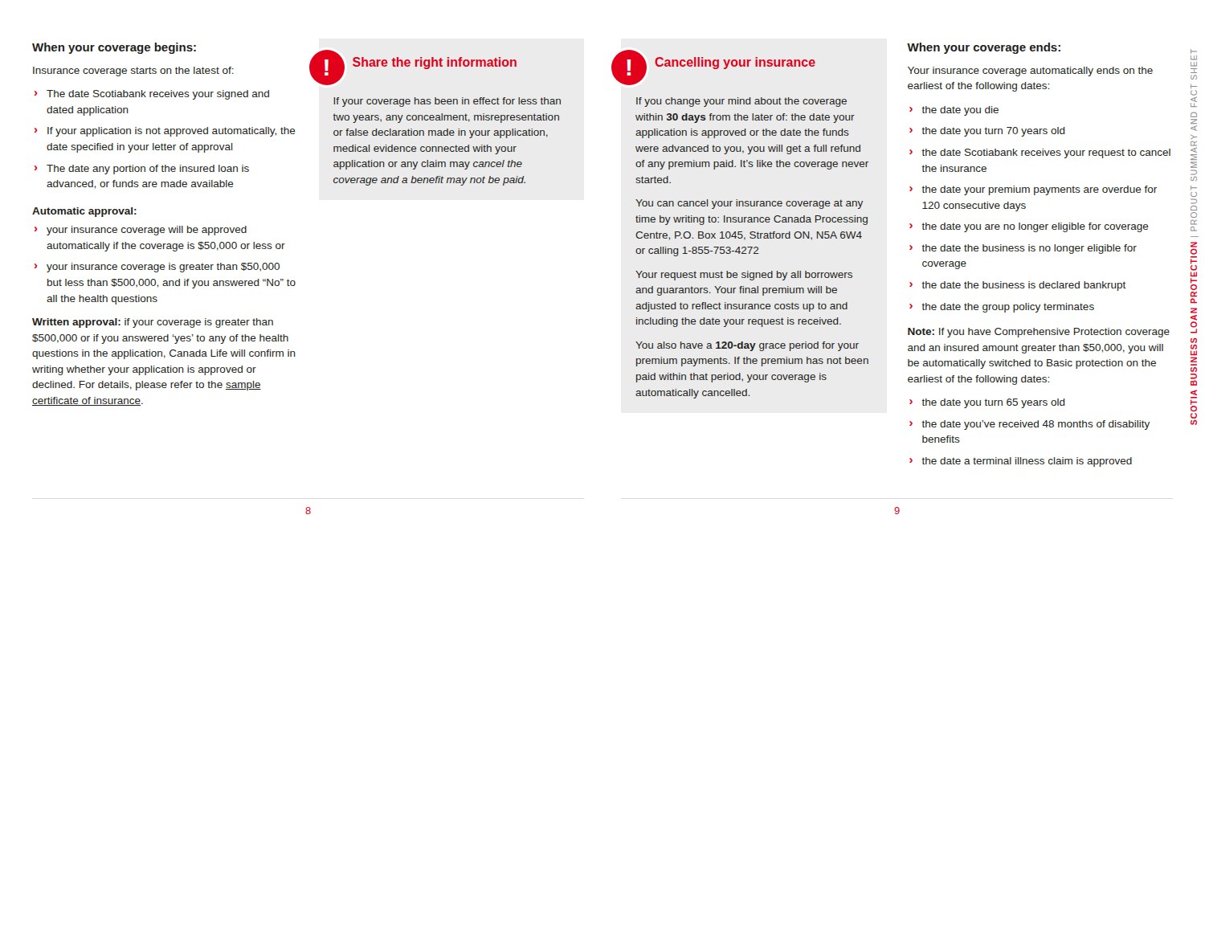SCOTIA BUSINESS LOAN PROTECTION | PRODUCT SUMMARY AND FACT SHEET
When your coverage begins:
Insurance coverage starts on the latest of:
The date Scotiabank receives your signed and dated application
If your application is not approved automatically, the date specified in your letter of approval
The date any portion of the insured loan is advanced, or funds are made available
Automatic approval:
your insurance coverage will be approved automatically if the coverage is $50,000 or less or
your insurance coverage is greater than $50,000 but less than $500,000, and if you answered “No” to all the health questions
Written approval: if your coverage is greater than $500,000 or if you answered ‘yes’ to any of the health questions in the application, Canada Life will confirm in writing whether your application is approved or declined. For details, please refer to the sample certificate of insurance.
!
Share the right information
If your coverage has been in effect for less than two years, any concealment, misrepresentation or false declaration made in your application, medical evidence connected with your application or any claim may cancel the coverage and a benefit may not be paid.
8
!
Cancelling your insurance
If you change your mind about the coverage within 30 days from the later of: the date your application is approved or the date the funds were advanced to you, you will get a full refund of any premium paid. It’s like the coverage never started.
You can cancel your insurance coverage at any time by writing to: Insurance Canada Processing Centre, P.O. Box 1045, Stratford ON, N5A 6W4 or calling 1-855-753-4272
Your request must be signed by all borrowers and guarantors. Your final premium will be adjusted to reflect insurance costs up to and including the date your request is received.
You also have a 120-day grace period for your premium payments. If the premium has not been paid within that period, your coverage is automatically cancelled.
When your coverage ends:
Your insurance coverage automatically ends on the earliest of the following dates:
the date you die
the date you turn 70 years old
the date Scotiabank receives your request to cancel the insurance
the date your premium payments are overdue for 120 consecutive days
the date you are no longer eligible for coverage
the date the business is no longer eligible for coverage
the date the business is declared bankrupt
the date the group policy terminates
Note: If you have Comprehensive Protection coverage and an insured amount greater than $50,000, you will be automatically switched to Basic protection on the earliest of the following dates:
the date you turn 65 years old
the date you’ve received 48 months of disability benefits
the date a terminal illness claim is approved
9